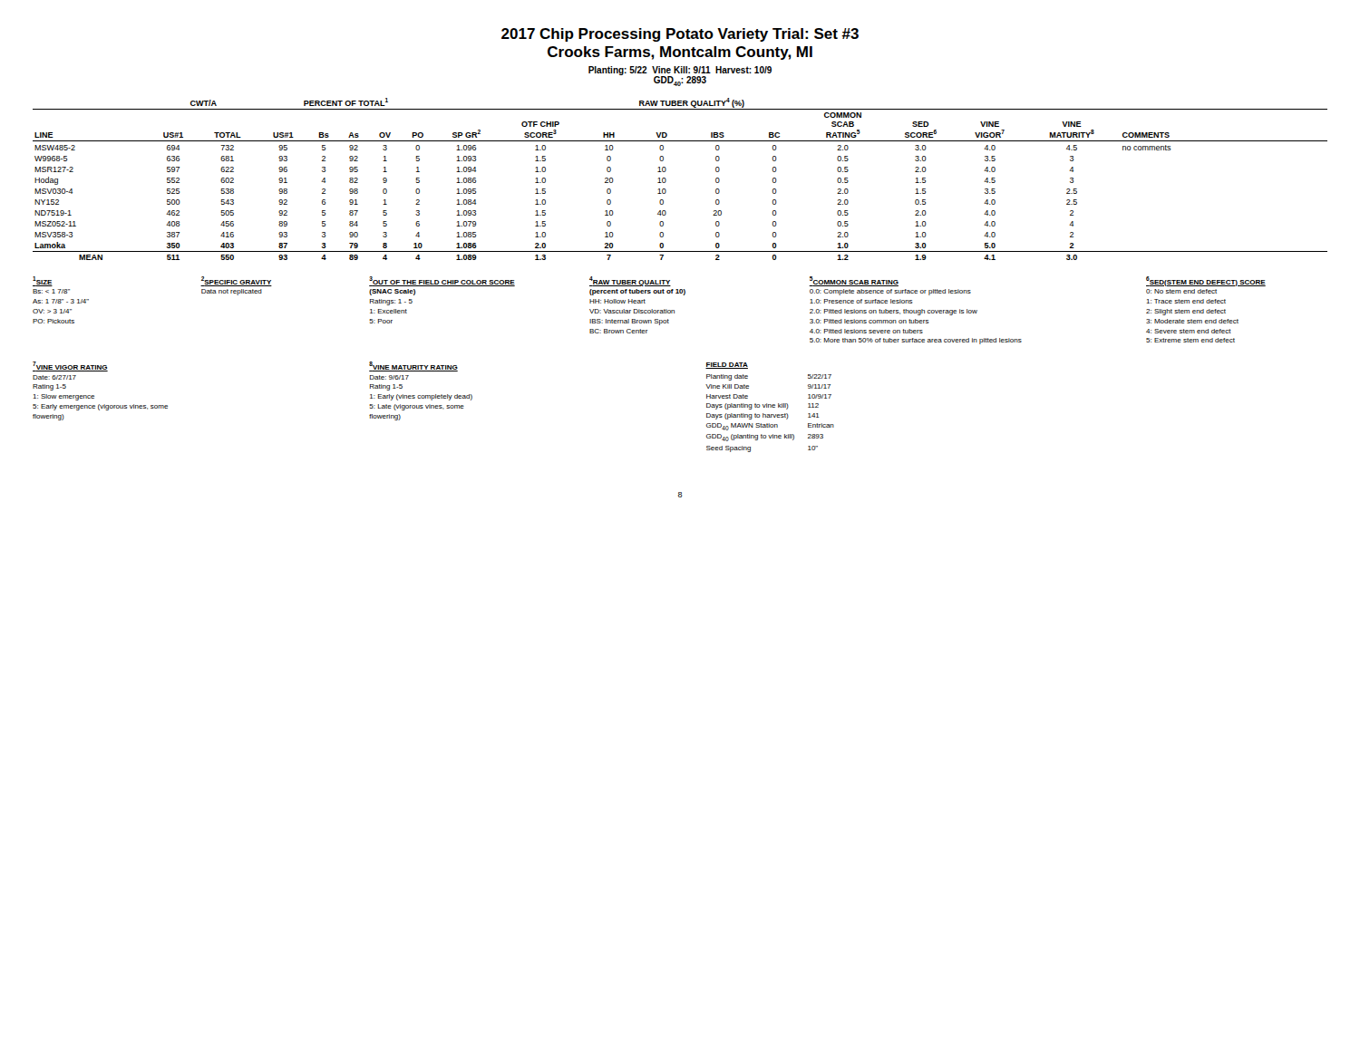2017 Chip Processing Potato Variety Trial: Set #3
Crooks Farms, Montcalm County, MI
Planting: 5/22 Vine Kill: 9/11 Harvest: 10/9
GDD40: 2893
| | CWT/A | PERCENT OF TOTAL 1 | | | RAW TUBER QUALITY 4 (%) | | | | | |
| --- | --- | --- | --- | --- | --- | --- | --- | --- | --- | --- |
| LINE | US#1 | TOTAL | US#1 | Bs | As | OV | PO | SP GR 2 | OTF CHIP SCORE 3 | HH | VD | IBS | BC | COMMON SCAB RATING 5 | SED SCORE 6 | VINE VIGOR 7 | VINE MATURITY 8 | COMMENTS |
| MSW485-2 | 694 | 732 | 95 | 5 | 92 | 3 | 0 | 1.096 | 1.0 | 10 | 0 | 0 | 0 | 2.0 | 3.0 | 4.0 | 4.5 | no comments |
| W9968-5 | 636 | 681 | 93 | 2 | 92 | 1 | 5 | 1.093 | 1.5 | 0 | 0 | 0 | 0 | 0.5 | 3.0 | 3.5 | 3 | |
| MSR127-2 | 597 | 622 | 96 | 3 | 95 | 1 | 1 | 1.094 | 1.0 | 0 | 10 | 0 | 0 | 0.5 | 2.0 | 4.0 | 4 | |
| Hodag | 552 | 602 | 91 | 4 | 82 | 9 | 5 | 1.086 | 1.0 | 20 | 10 | 0 | 0 | 0.5 | 1.5 | 4.5 | 3 | |
| MSV030-4 | 525 | 538 | 98 | 2 | 98 | 0 | 0 | 1.095 | 1.5 | 0 | 10 | 0 | 0 | 2.0 | 1.5 | 3.5 | 2.5 | |
| NY152 | 500 | 543 | 92 | 6 | 91 | 1 | 2 | 1.084 | 1.0 | 0 | 0 | 0 | 0 | 2.0 | 0.5 | 4.0 | 2.5 | |
| ND7519-1 | 462 | 505 | 92 | 5 | 87 | 5 | 3 | 1.093 | 1.5 | 10 | 40 | 20 | 0 | 0.5 | 2.0 | 4.0 | 2 | |
| MSZ052-11 | 408 | 456 | 89 | 5 | 84 | 5 | 6 | 1.079 | 1.5 | 0 | 0 | 0 | 0 | 0.5 | 1.0 | 4.0 | 4 | |
| MSV358-3 | 387 | 416 | 93 | 3 | 90 | 3 | 4 | 1.085 | 1.0 | 10 | 0 | 0 | 0 | 2.0 | 1.0 | 4.0 | 2 | |
| Lamoka | 350 | 403 | 87 | 3 | 79 | 8 | 10 | 1.086 | 2.0 | 20 | 0 | 0 | 0 | 1.0 | 3.0 | 5.0 | 2 | |
| MEAN | 511 | 550 | 93 | 4 | 89 | 4 | 4 | 1.089 | 1.3 | 7 | 7 | 2 | 0 | 1.2 | 1.9 | 4.1 | 3.0 | |
| 1 SIZE Bs: < 1 7/8" As: 1 7/8" - 3 1/4" OV: > 3 1/4" PO: Pickouts | 2 SPECIFIC GRAVITY Data not replicated | 3 OUT OF THE FIELD CHIP COLOR SCORE (SNAC Scale) Ratings: 1 - 5 1: Excellent 5: Poor | 4 RAW TUBER QUALITY (percent of tubers out of 10) HH: Hollow Heart VD: Vascular Discoloration IBS: Internal Brown Spot BC: Brown Center | 5 COMMON SCAB RATING 0.0: Complete absence of surface or pitted lesions 1.0: Presence of surface lesions 2.0: Pitted lesions on tubers, though coverage is low 3.0: Pitted lesions common on tubers 4.0: Pitted lesions severe on tubers 5.0: More than 50% of tuber surface area covered in pitted lesions | 6 SED(STEM END DEFECT) SCORE 0: No stem end defect 1: Trace stem end defect 2: Slight stem end defect 3: Moderate stem end defect 4: Severe stem end defect 5: Extreme stem end defect |
| 7 VINE VIGOR RATING Date: 6/27/17 Rating 1-5 1: Slow emergence 5: Early emergence (vigorous vines, some flowering) | 8 VINE MATURITY RATING Date: 9/6/17 Rating 1-5 1: Early (vines completely dead) 5: Late (vigorous vines, some flowering) | FIELD DATA / Planting date / 5/22/17 / / Vine Kill Date / 9/11/17 / / Harvest Date / 10/9/17 / / Days (planting to vine kill) / 112 / / Days (planting to harvest) / 141 / / GDD 40 MAWN Station / Entrican / / GDD 40 (planting to vine kill) / 2893 / / Seed Spacing / 10" / |
8